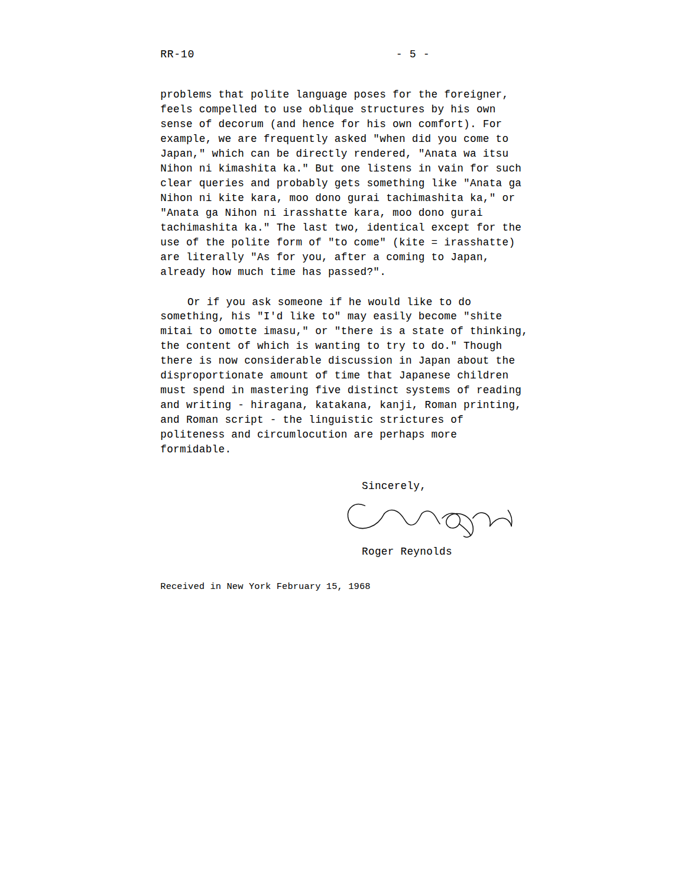RR-10
- 5 -
problems that polite language poses for the foreigner, feels compelled to use oblique structures by his own sense of decorum (and hence for his own comfort). For example, we are frequently asked "when did you come to Japan," which can be directly rendered, "Anata wa itsu Nihon ni kimashita ka." But one listens in vain for such clear queries and probably gets something like "Anata ga Nihon ni kite kara, moo dono gurai tachimashita ka," or "Anata ga Nihon ni irasshatte kara, moo dono gurai tachimashita ka." The last two, identical except for the use of the polite form of "to come" (kite = irasshatte) are literally "As for you, after a coming to Japan, already how much time has passed?".
Or if you ask someone if he would like to do something, his "I'd like to" may easily become "shite mitai to omotte imasu," or "there is a state of thinking, the content of which is wanting to try to do." Though there is now considerable discussion in Japan about the disproportionate amount of time that Japanese children must spend in mastering five distinct systems of reading and writing - hiragana, katakana, kanji, Roman printing, and Roman script - the linguistic strictures of politeness and circumlocution are perhaps more formidable.
Sincerely,
Roger Reynolds
Received in New York February 15, 1968